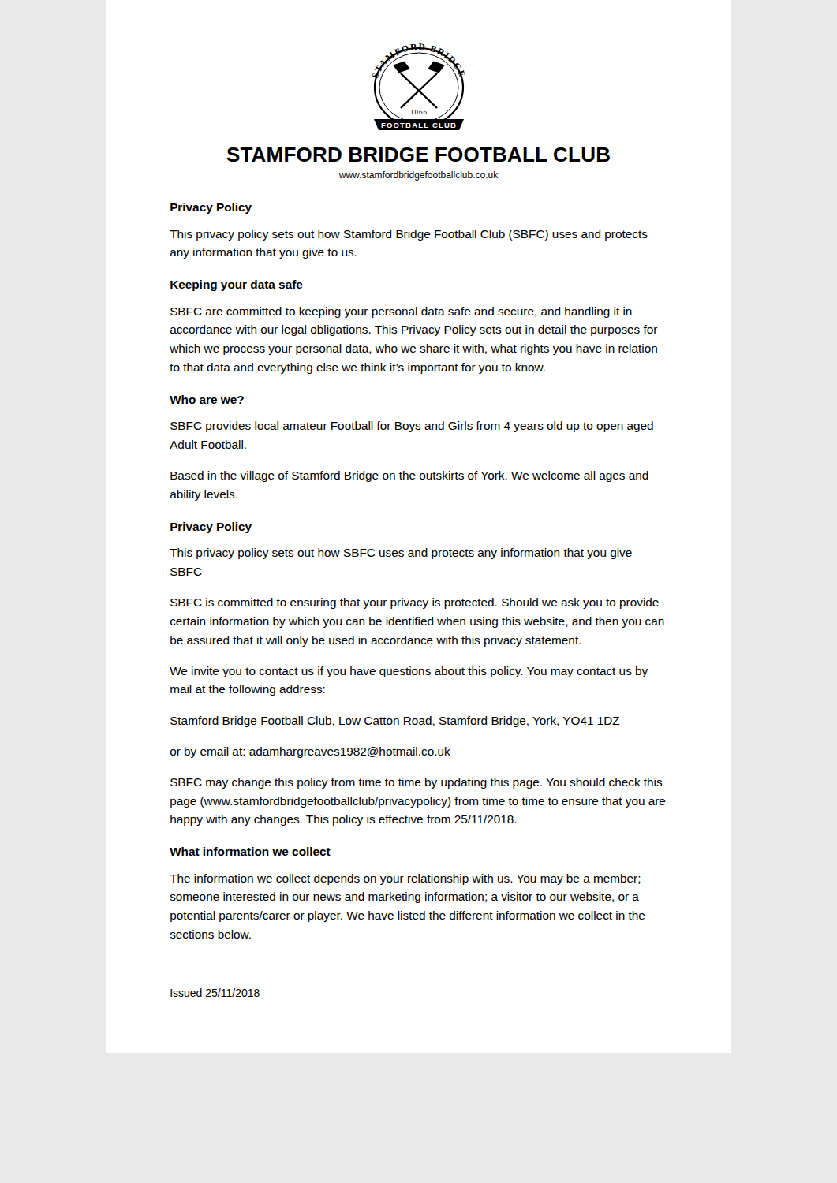STAMFORD BRIDGE 1066 FOOTBALL CLUB
STAMFORD BRIDGE FOOTBALL CLUB
www.stamfordbridgefootballclub.co.uk
Privacy Policy
This privacy policy sets out how Stamford Bridge Football Club (SBFC) uses and protects any information that you give to us.
Keeping your data safe
SBFC are committed to keeping your personal data safe and secure, and handling it in accordance with our legal obligations. This Privacy Policy sets out in detail the purposes for which we process your personal data, who we share it with, what rights you have in relation to that data and everything else we think it’s important for you to know.
Who are we?
SBFC provides local amateur Football for Boys and Girls from 4 years old up to open aged Adult Football.
Based in the village of Stamford Bridge on the outskirts of York. We welcome all ages and ability levels.
Privacy Policy
This privacy policy sets out how SBFC uses and protects any information that you give SBFC
SBFC is committed to ensuring that your privacy is protected. Should we ask you to provide certain information by which you can be identified when using this website, and then you can be assured that it will only be used in accordance with this privacy statement.
We invite you to contact us if you have questions about this policy. You may contact us by mail at the following address:
Stamford Bridge Football Club, Low Catton Road, Stamford Bridge, York, YO41 1DZ
or by email at: adamhargreaves1982@hotmail.co.uk
SBFC may change this policy from time to time by updating this page. You should check this page (www.stamfordbridgefootballclub/privacypolicy) from time to time to ensure that you are happy with any changes. This policy is effective from 25/11/2018.
What information we collect
The information we collect depends on your relationship with us. You may be a member; someone interested in our news and marketing information; a visitor to our website, or a potential parents/carer or player. We have listed the different information we collect in the sections below.
Issued 25/11/2018